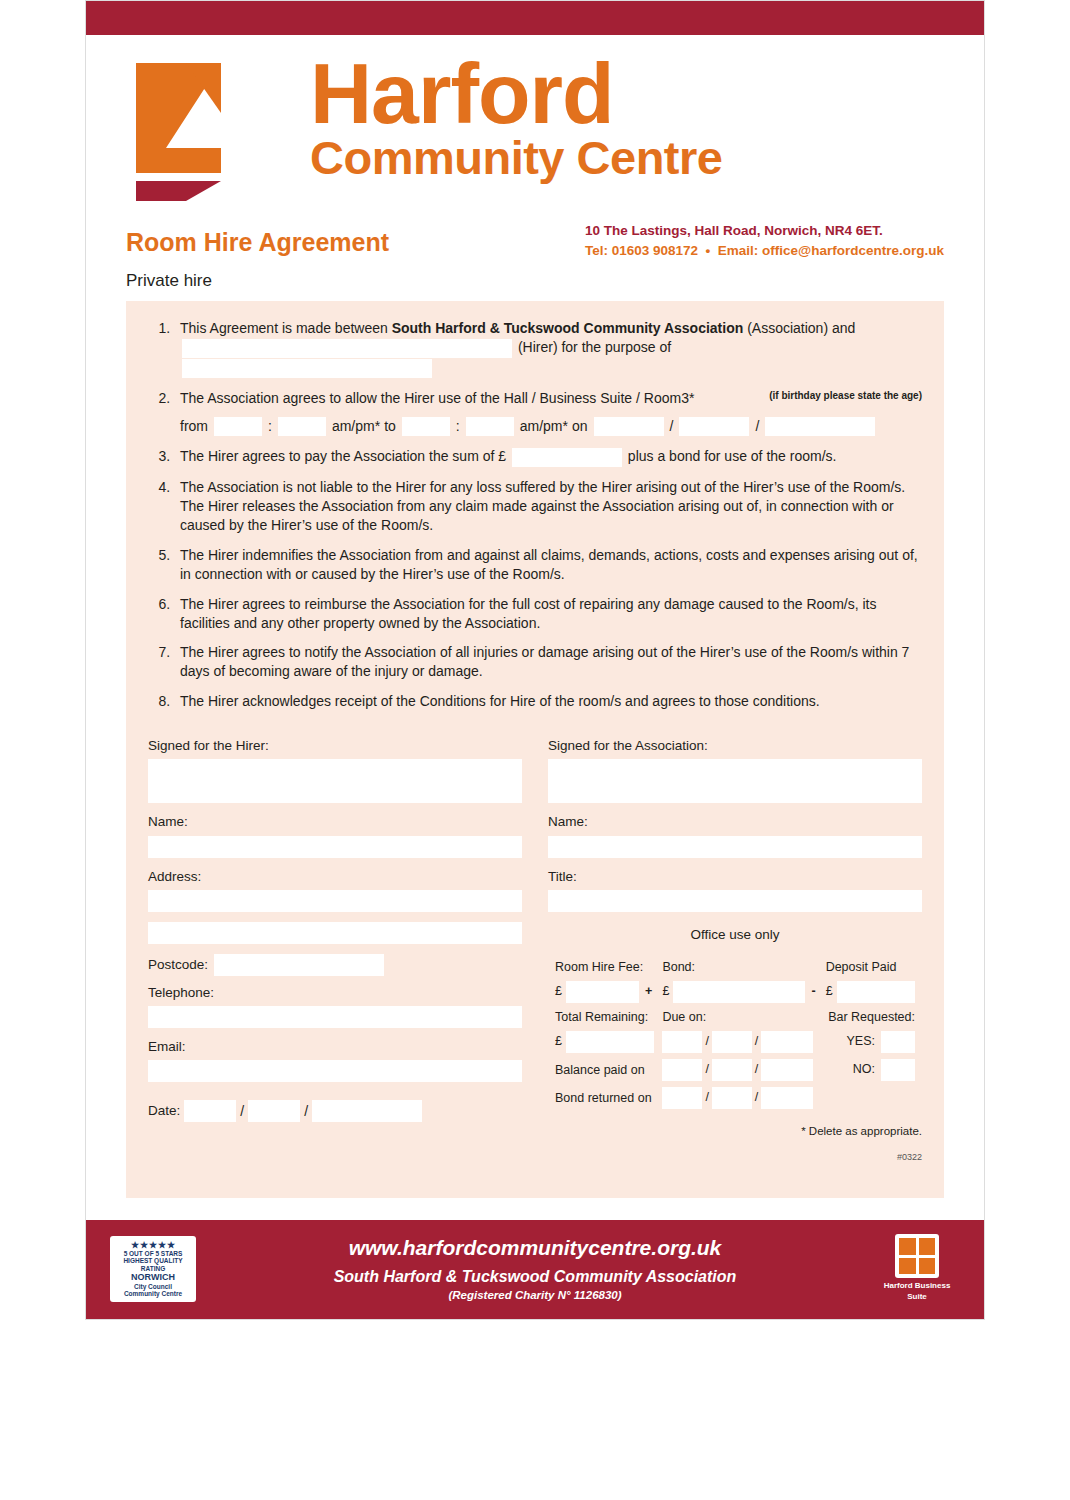Harford
Community Centre
Room Hire Agreement
10 The Lastings, Hall Road, Norwich, NR4 6ET.
Tel: 01603 908172 • Email: office@harfordcentre.org.uk
Private hire
This Agreement is made between South Harford & Tuckswood Community Association (Association) and (Hirer) for the purpose of
The Association agrees to allow the Hirer use of the Hall / Business Suite / Room3*
(if birthday please state the age)
from : am/pm* to : am/pm* on / /
The Hirer agrees to pay the Association the sum of £ plus a bond for use of the room/s.
The Association is not liable to the Hirer for any loss suffered by the Hirer arising out of the Hirer’s use of the Room/s. The Hirer releases the Association from any claim made against the Association arising out of, in connection with or caused by the Hirer’s use of the Room/s.
The Hirer indemnifies the Association from and against all claims, demands, actions, costs and expenses arising out of, in connection with or caused by the Hirer’s use of the Room/s.
The Hirer agrees to reimburse the Association for the full cost of repairing any damage caused to the Room/s, its facilities and any other property owned by the Association.
The Hirer agrees to notify the Association of all injuries or damage arising out of the Hirer’s use of the Room/s within 7 days of becoming aware of the injury or damage.
The Hirer acknowledges receipt of the Conditions for Hire of the room/s and agrees to those conditions.
Signed for the Hirer:
Name:
Address:
Postcode:
Telephone:
Email:
Date:
/
/
Signed for the Association:
Name:
Title:
Office use only
| Room Hire Fee: | Bond: | Deposit Paid |
| £ + | £ - | £ |
| Total Remaining: | Due on: | Bar Requested: |
| £ | / / | YES: |
| Balance paid on | / / | NO: |
| Bond returned on | / / | |
* Delete as appropriate.
#0322
★★★★★
5 OUT OF 5 STARS
HIGHEST QUALITY RATING
NORWICH
City Council
Community Centre
www.harfordcommunitycentre.org.uk
South Harford & Tuckswood Community Association
(Registered Charity N° 1126830)
Harford Business Suite